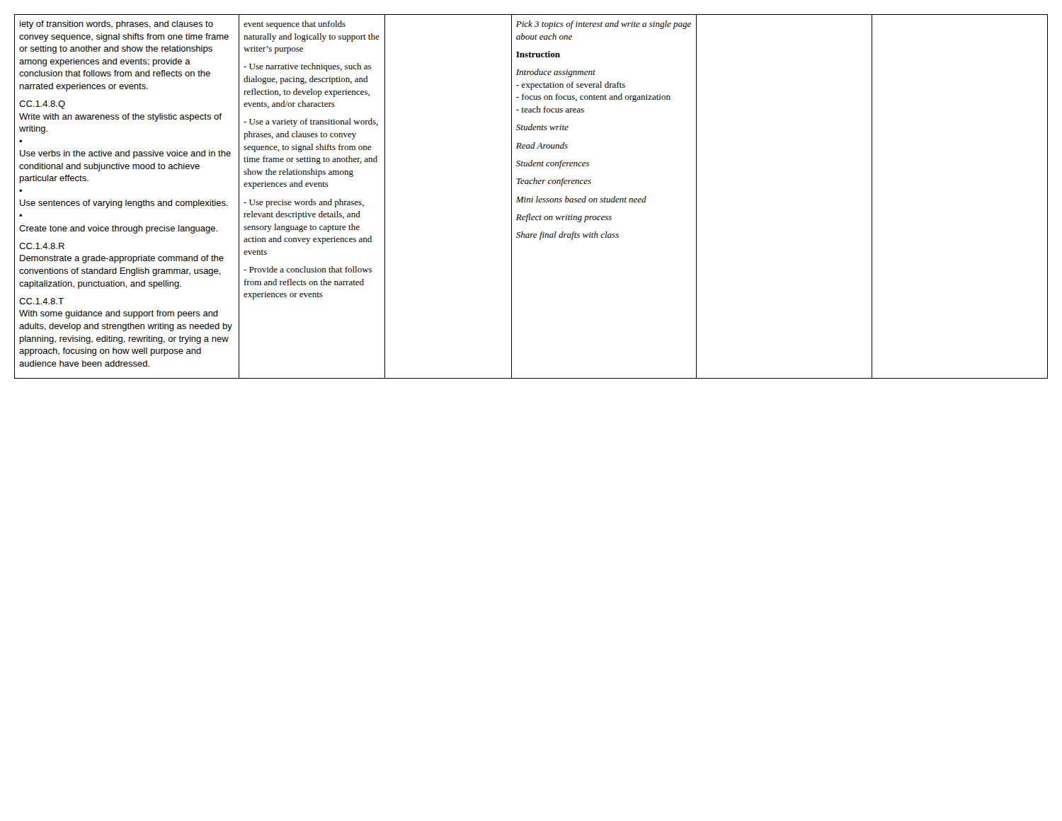| iety of transition words, phrases, and clauses to convey sequence, signal shifts from one time frame or setting to another and show the relationships among experiences and events; provide a conclusion that follows from and reflects on the narrated experiences or events. CC.1.4.8.Q Write with an awareness of the stylistic aspects of writing. • Use verbs in the active and passive voice and in the conditional and subjunctive mood to achieve particular effects. • Use sentences of varying lengths and complexities. • Create tone and voice through precise language. CC.1.4.8.R Demonstrate a grade-appropriate command of the conventions of standard English grammar, usage, capitalization, punctuation, and spelling. CC.1.4.8.T With some guidance and support from peers and adults, develop and strengthen writing as needed by planning, revising, editing, rewriting, or trying a new approach, focusing on how well purpose and audience have been addressed. | event sequence that unfolds naturally and logically to support the writer’s purpose - Use narrative techniques, such as dialogue, pacing, description, and reflection, to develop experiences, events, and/or characters - Use a variety of transitional words, phrases, and clauses to convey sequence, to signal shifts from one time frame or setting to another, and show the relationships among experiences and events - Use precise words and phrases, relevant descriptive details, and sensory language to capture the action and convey experiences and events - Provide a conclusion that follows from and reflects on the narrated experiences or events | | Pick 3 topics of interest and write a single page about each one Instruction Introduce assignment - expectation of several drafts - focus on focus, content and organization - teach focus areas Students write Read Arounds Student conferences Teacher conferences Mini lessons based on student need Reflect on writing process Share final drafts with class | | |